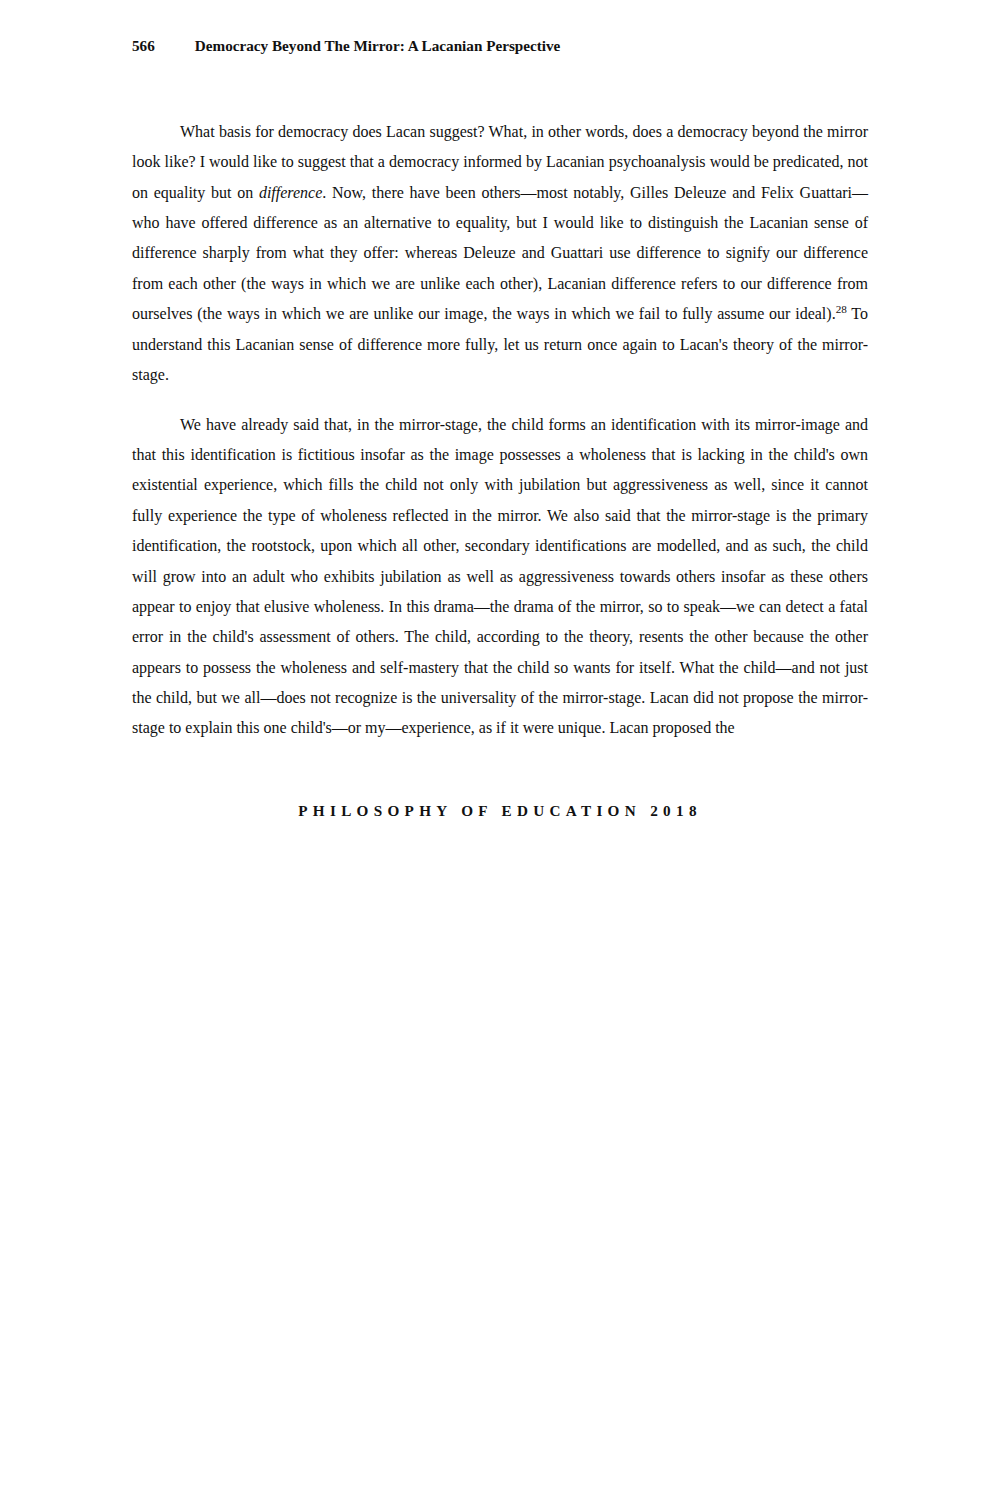566 Democracy Beyond The Mirror: A Lacanian Perspective
What basis for democracy does Lacan suggest? What, in other words, does a democracy beyond the mirror look like? I would like to suggest that a democracy informed by Lacanian psychoanalysis would be predicated, not on equality but on difference. Now, there have been others—most notably, Gilles Deleuze and Felix Guattari—who have offered difference as an alternative to equality, but I would like to distinguish the Lacanian sense of difference sharply from what they offer: whereas Deleuze and Guattari use difference to signify our difference from each other (the ways in which we are unlike each other), Lacanian difference refers to our difference from ourselves (the ways in which we are unlike our image, the ways in which we fail to fully assume our ideal).28 To understand this Lacanian sense of difference more fully, let us return once again to Lacan's theory of the mirror-stage.
We have already said that, in the mirror-stage, the child forms an identification with its mirror-image and that this identification is fictitious insofar as the image possesses a wholeness that is lacking in the child's own existential experience, which fills the child not only with jubilation but aggressiveness as well, since it cannot fully experience the type of wholeness reflected in the mirror. We also said that the mirror-stage is the primary identification, the rootstock, upon which all other, secondary identifications are modelled, and as such, the child will grow into an adult who exhibits jubilation as well as aggressiveness towards others insofar as these others appear to enjoy that elusive wholeness. In this drama—the drama of the mirror, so to speak—we can detect a fatal error in the child's assessment of others. The child, according to the theory, resents the other because the other appears to possess the wholeness and self-mastery that the child so wants for itself. What the child—and not just the child, but we all—does not recognize is the universality of the mirror-stage. Lacan did not propose the mirror-stage to explain this one child's—or my—experience, as if it were unique. Lacan proposed the
PHILOSOPHY OF EDUCATION 2018